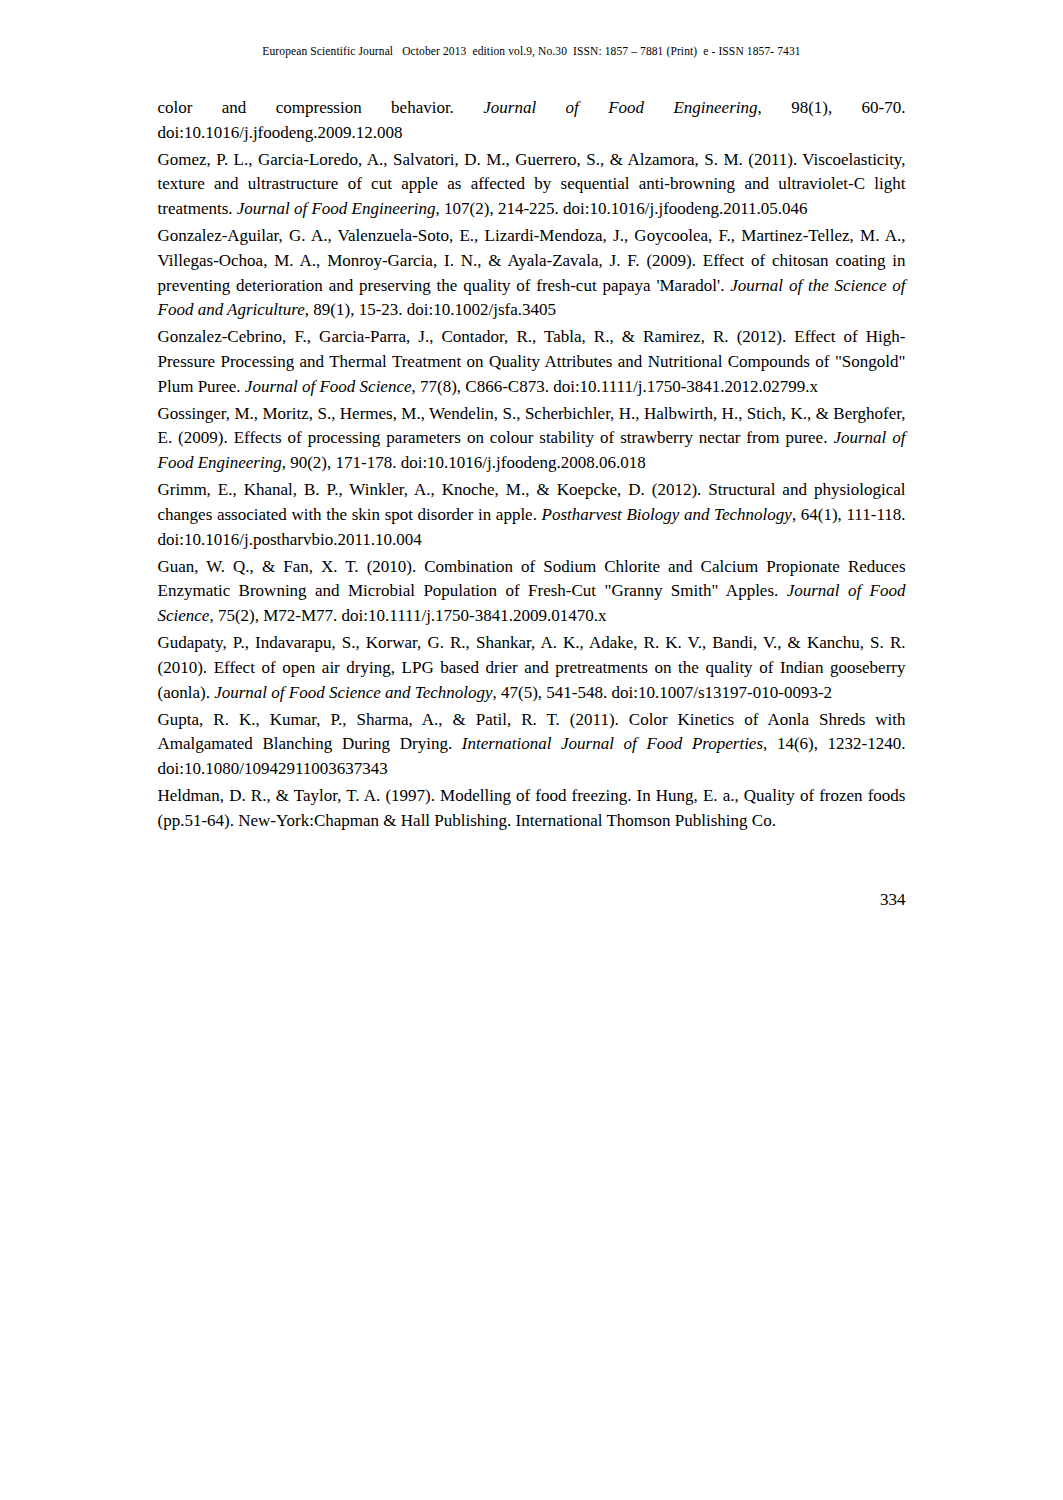European Scientific Journal October 2013 edition vol.9, No.30 ISSN: 1857 – 7881 (Print) e - ISSN 1857- 7431
color and compression behavior. Journal of Food Engineering, 98(1), 60-70. doi:10.1016/j.jfoodeng.2009.12.008
Gomez, P. L., Garcia-Loredo, A., Salvatori, D. M., Guerrero, S., & Alzamora, S. M. (2011). Viscoelasticity, texture and ultrastructure of cut apple as affected by sequential anti-browning and ultraviolet-C light treatments. Journal of Food Engineering, 107(2), 214-225. doi:10.1016/j.jfoodeng.2011.05.046
Gonzalez-Aguilar, G. A., Valenzuela-Soto, E., Lizardi-Mendoza, J., Goycoolea, F., Martinez-Tellez, M. A., Villegas-Ochoa, M. A., Monroy-Garcia, I. N., & Ayala-Zavala, J. F. (2009). Effect of chitosan coating in preventing deterioration and preserving the quality of fresh-cut papaya 'Maradol'. Journal of the Science of Food and Agriculture, 89(1), 15-23. doi:10.1002/jsfa.3405
Gonzalez-Cebrino, F., Garcia-Parra, J., Contador, R., Tabla, R., & Ramirez, R. (2012). Effect of High-Pressure Processing and Thermal Treatment on Quality Attributes and Nutritional Compounds of "Songold" Plum Puree. Journal of Food Science, 77(8), C866-C873. doi:10.1111/j.1750-3841.2012.02799.x
Gossinger, M., Moritz, S., Hermes, M., Wendelin, S., Scherbichler, H., Halbwirth, H., Stich, K., & Berghofer, E. (2009). Effects of processing parameters on colour stability of strawberry nectar from puree. Journal of Food Engineering, 90(2), 171-178. doi:10.1016/j.jfoodeng.2008.06.018
Grimm, E., Khanal, B. P., Winkler, A., Knoche, M., & Koepcke, D. (2012). Structural and physiological changes associated with the skin spot disorder in apple. Postharvest Biology and Technology, 64(1), 111-118. doi:10.1016/j.postharvbio.2011.10.004
Guan, W. Q., & Fan, X. T. (2010). Combination of Sodium Chlorite and Calcium Propionate Reduces Enzymatic Browning and Microbial Population of Fresh-Cut "Granny Smith" Apples. Journal of Food Science, 75(2), M72-M77. doi:10.1111/j.1750-3841.2009.01470.x
Gudapaty, P., Indavarapu, S., Korwar, G. R., Shankar, A. K., Adake, R. K. V., Bandi, V., & Kanchu, S. R. (2010). Effect of open air drying, LPG based drier and pretreatments on the quality of Indian gooseberry (aonla). Journal of Food Science and Technology, 47(5), 541-548. doi:10.1007/s13197-010-0093-2
Gupta, R. K., Kumar, P., Sharma, A., & Patil, R. T. (2011). Color Kinetics of Aonla Shreds with Amalgamated Blanching During Drying. International Journal of Food Properties, 14(6), 1232-1240. doi:10.1080/10942911003637343
Heldman, D. R., & Taylor, T. A. (1997). Modelling of food freezing. In Hung, E. a., Quality of frozen foods (pp.51-64). New-York:Chapman & Hall Publishing. International Thomson Publishing Co.
334